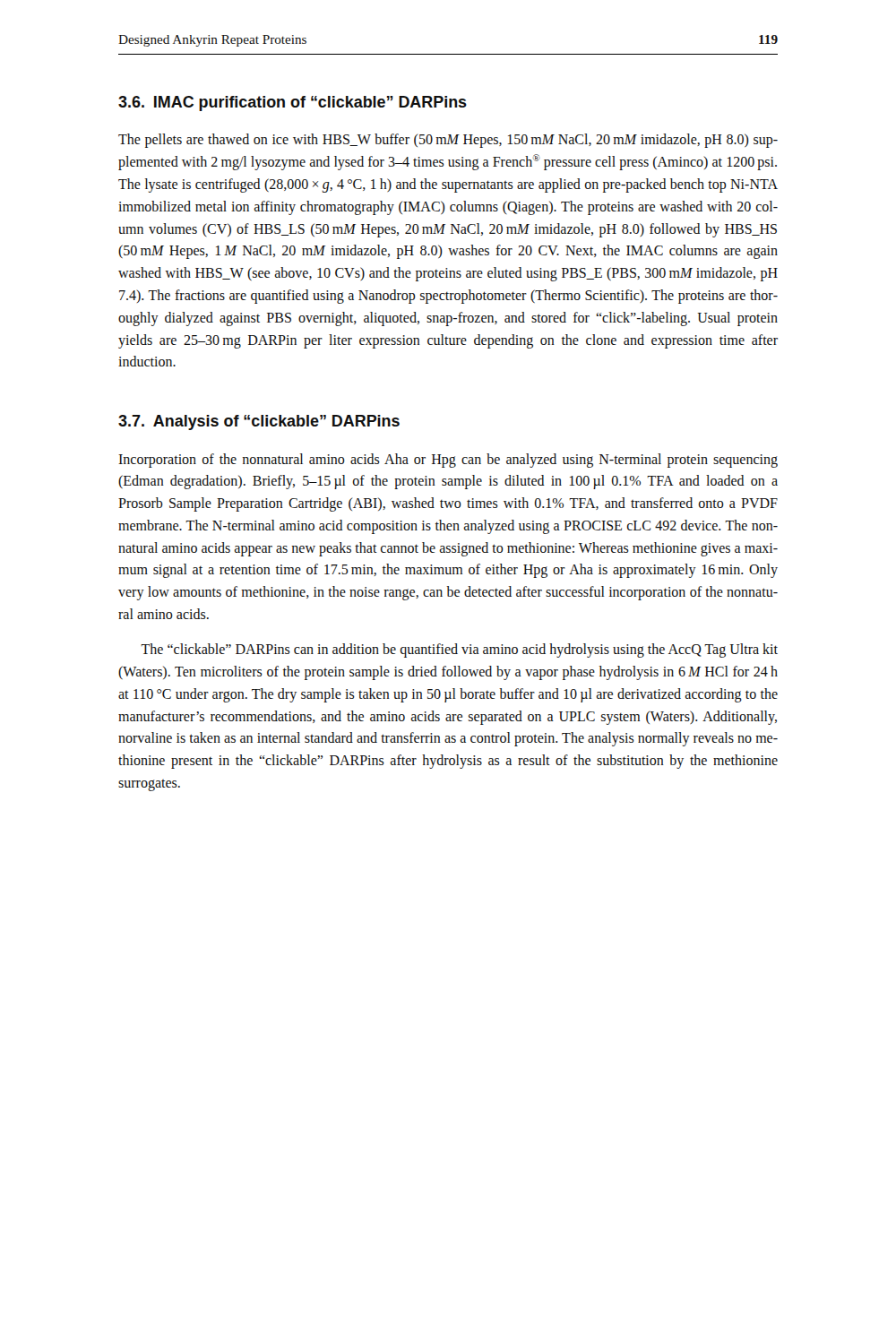Designed Ankyrin Repeat Proteins 119
3.6. IMAC purification of “clickable” DARPins
The pellets are thawed on ice with HBS_W buffer (50 mM Hepes, 150 mM NaCl, 20 mM imidazole, pH 8.0) supplemented with 2 mg/l lysozyme and lysed for 3–4 times using a French® pressure cell press (Aminco) at 1200 psi. The lysate is centrifuged (28,000 × g, 4 °C, 1 h) and the supernatants are applied on pre-packed bench top Ni-NTA immobilized metal ion affinity chromatography (IMAC) columns (Qiagen). The proteins are washed with 20 column volumes (CV) of HBS_LS (50 mM Hepes, 20 mM NaCl, 20 mM imidazole, pH 8.0) followed by HBS_HS (50 mM Hepes, 1 M NaCl, 20 mM imidazole, pH 8.0) washes for 20 CV. Next, the IMAC columns are again washed with HBS_W (see above, 10 CVs) and the proteins are eluted using PBS_E (PBS, 300 mM imidazole, pH 7.4). The fractions are quantified using a Nanodrop spectrophotometer (Thermo Scientific). The proteins are thoroughly dialyzed against PBS overnight, aliquoted, snap-frozen, and stored for “click”-labeling. Usual protein yields are 25–30 mg DARPin per liter expression culture depending on the clone and expression time after induction.
3.7. Analysis of “clickable” DARPins
Incorporation of the nonnatural amino acids Aha or Hpg can be analyzed using N-terminal protein sequencing (Edman degradation). Briefly, 5–15 µl of the protein sample is diluted in 100 µl 0.1% TFA and loaded on a Prosorb Sample Preparation Cartridge (ABI), washed two times with 0.1% TFA, and transferred onto a PVDF membrane. The N-terminal amino acid composition is then analyzed using a PROCISE cLC 492 device. The nonnatural amino acids appear as new peaks that cannot be assigned to methionine: Whereas methionine gives a maximum signal at a retention time of 17.5 min, the maximum of either Hpg or Aha is approximately 16 min. Only very low amounts of methionine, in the noise range, can be detected after successful incorporation of the nonnatural amino acids.
The “clickable” DARPins can in addition be quantified via amino acid hydrolysis using the AccQ Tag Ultra kit (Waters). Ten microliters of the protein sample is dried followed by a vapor phase hydrolysis in 6 M HCl for 24 h at 110 °C under argon. The dry sample is taken up in 50 µl borate buffer and 10 µl are derivatized according to the manufacturer’s recommendations, and the amino acids are separated on a UPLC system (Waters). Additionally, norvaline is taken as an internal standard and transferrin as a control protein. The analysis normally reveals no methionine present in the “clickable” DARPins after hydrolysis as a result of the substitution by the methionine surrogates.